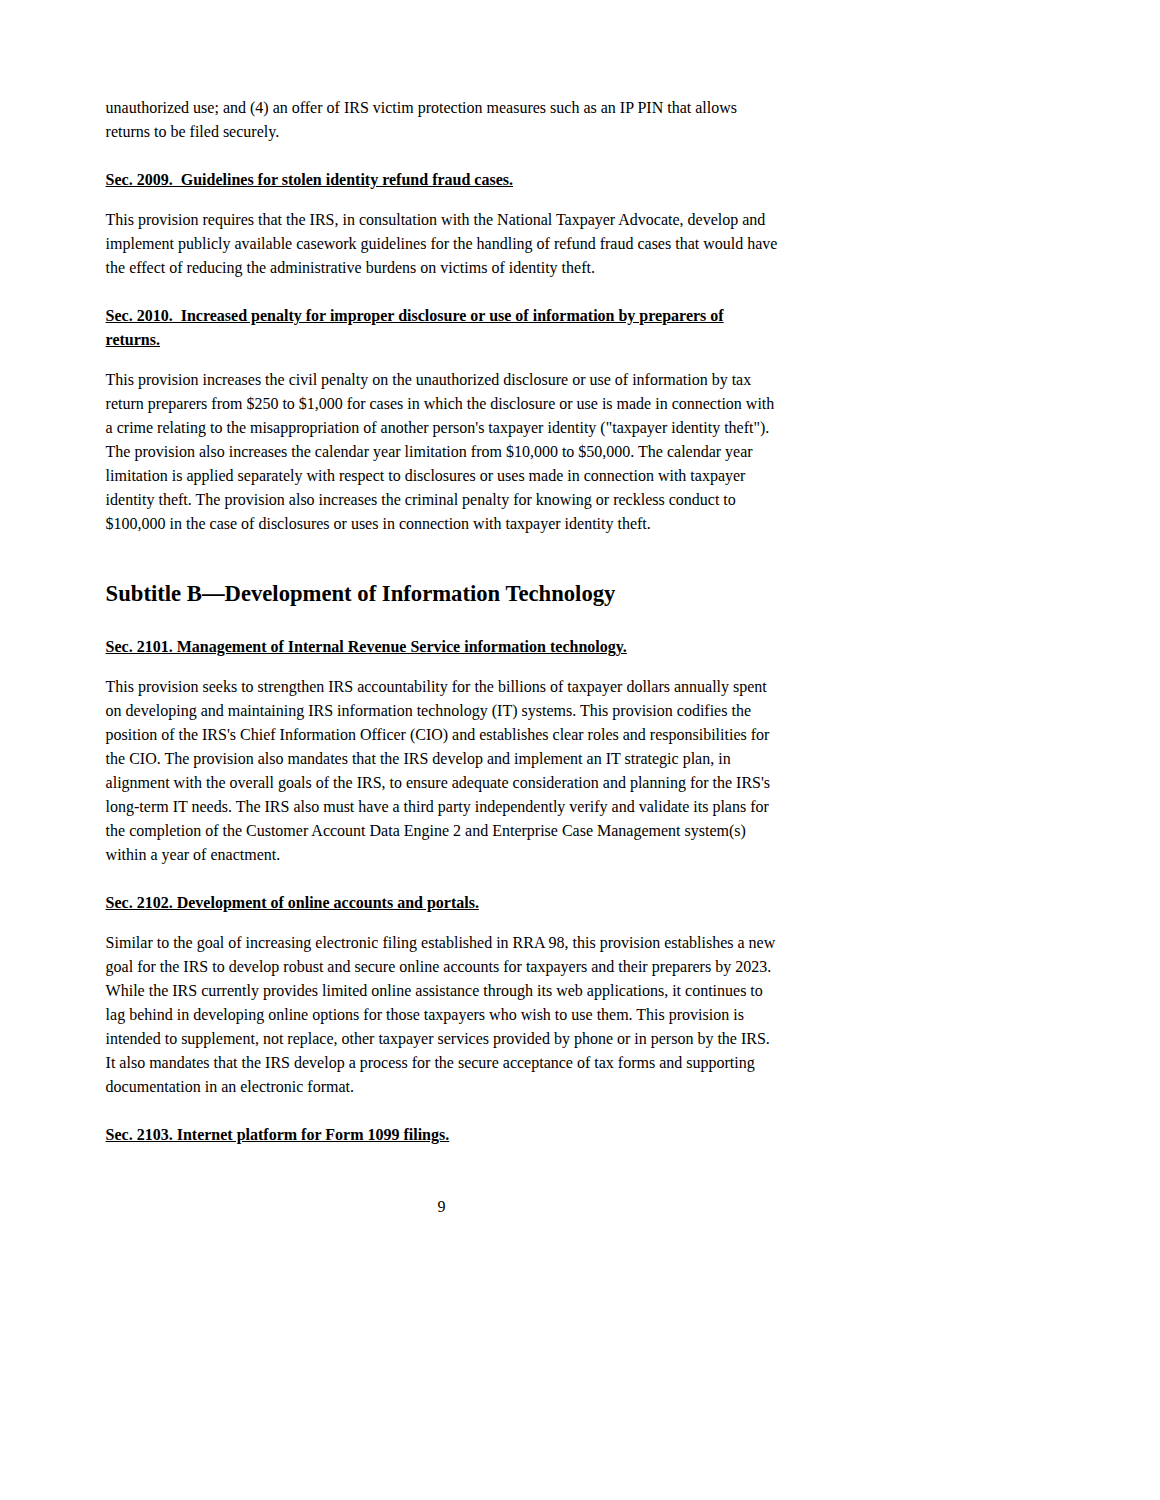unauthorized use; and (4) an offer of IRS victim protection measures such as an IP PIN that allows returns to be filed securely.
Sec. 2009. Guidelines for stolen identity refund fraud cases.
This provision requires that the IRS, in consultation with the National Taxpayer Advocate, develop and implement publicly available casework guidelines for the handling of refund fraud cases that would have the effect of reducing the administrative burdens on victims of identity theft.
Sec. 2010. Increased penalty for improper disclosure or use of information by preparers of returns.
This provision increases the civil penalty on the unauthorized disclosure or use of information by tax return preparers from $250 to $1,000 for cases in which the disclosure or use is made in connection with a crime relating to the misappropriation of another person's taxpayer identity ("taxpayer identity theft"). The provision also increases the calendar year limitation from $10,000 to $50,000. The calendar year limitation is applied separately with respect to disclosures or uses made in connection with taxpayer identity theft. The provision also increases the criminal penalty for knowing or reckless conduct to $100,000 in the case of disclosures or uses in connection with taxpayer identity theft.
Subtitle B—Development of Information Technology
Sec. 2101. Management of Internal Revenue Service information technology.
This provision seeks to strengthen IRS accountability for the billions of taxpayer dollars annually spent on developing and maintaining IRS information technology (IT) systems. This provision codifies the position of the IRS's Chief Information Officer (CIO) and establishes clear roles and responsibilities for the CIO. The provision also mandates that the IRS develop and implement an IT strategic plan, in alignment with the overall goals of the IRS, to ensure adequate consideration and planning for the IRS's long-term IT needs. The IRS also must have a third party independently verify and validate its plans for the completion of the Customer Account Data Engine 2 and Enterprise Case Management system(s) within a year of enactment.
Sec. 2102. Development of online accounts and portals.
Similar to the goal of increasing electronic filing established in RRA 98, this provision establishes a new goal for the IRS to develop robust and secure online accounts for taxpayers and their preparers by 2023. While the IRS currently provides limited online assistance through its web applications, it continues to lag behind in developing online options for those taxpayers who wish to use them. This provision is intended to supplement, not replace, other taxpayer services provided by phone or in person by the IRS. It also mandates that the IRS develop a process for the secure acceptance of tax forms and supporting documentation in an electronic format.
Sec. 2103. Internet platform for Form 1099 filings.
9